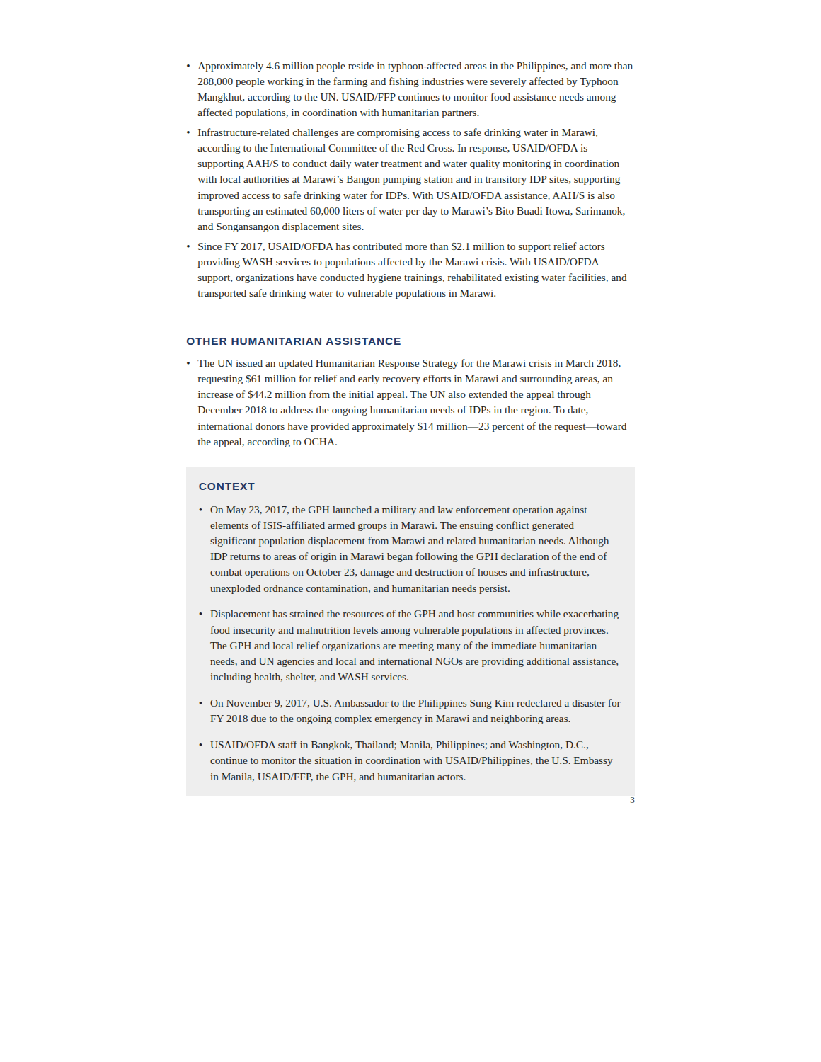Approximately 4.6 million people reside in typhoon-affected areas in the Philippines, and more than 288,000 people working in the farming and fishing industries were severely affected by Typhoon Mangkhut, according to the UN. USAID/FFP continues to monitor food assistance needs among affected populations, in coordination with humanitarian partners.
Infrastructure-related challenges are compromising access to safe drinking water in Marawi, according to the International Committee of the Red Cross. In response, USAID/OFDA is supporting AAH/S to conduct daily water treatment and water quality monitoring in coordination with local authorities at Marawi’s Bangon pumping station and in transitory IDP sites, supporting improved access to safe drinking water for IDPs. With USAID/OFDA assistance, AAH/S is also transporting an estimated 60,000 liters of water per day to Marawi’s Bito Buadi Itowa, Sarimanok, and Songansangon displacement sites.
Since FY 2017, USAID/OFDA has contributed more than $2.1 million to support relief actors providing WASH services to populations affected by the Marawi crisis. With USAID/OFDA support, organizations have conducted hygiene trainings, rehabilitated existing water facilities, and transported safe drinking water to vulnerable populations in Marawi.
Other Humanitarian Assistance
The UN issued an updated Humanitarian Response Strategy for the Marawi crisis in March 2018, requesting $61 million for relief and early recovery efforts in Marawi and surrounding areas, an increase of $44.2 million from the initial appeal. The UN also extended the appeal through December 2018 to address the ongoing humanitarian needs of IDPs in the region. To date, international donors have provided approximately $14 million—23 percent of the request—toward the appeal, according to OCHA.
Context
On May 23, 2017, the GPH launched a military and law enforcement operation against elements of ISIS-affiliated armed groups in Marawi. The ensuing conflict generated significant population displacement from Marawi and related humanitarian needs. Although IDP returns to areas of origin in Marawi began following the GPH declaration of the end of combat operations on October 23, damage and destruction of houses and infrastructure, unexploded ordnance contamination, and humanitarian needs persist.
Displacement has strained the resources of the GPH and host communities while exacerbating food insecurity and malnutrition levels among vulnerable populations in affected provinces. The GPH and local relief organizations are meeting many of the immediate humanitarian needs, and UN agencies and local and international NGOs are providing additional assistance, including health, shelter, and WASH services.
On November 9, 2017, U.S. Ambassador to the Philippines Sung Kim redeclared a disaster for FY 2018 due to the ongoing complex emergency in Marawi and neighboring areas.
USAID/OFDA staff in Bangkok, Thailand; Manila, Philippines; and Washington, D.C., continue to monitor the situation in coordination with USAID/Philippines, the U.S. Embassy in Manila, USAID/FFP, the GPH, and humanitarian actors.
3